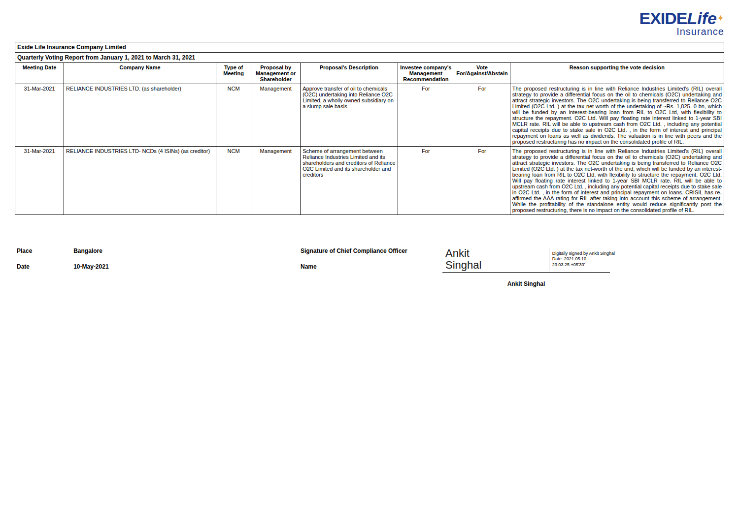EXIDE Life✦ Insurance
| Exide Life Insurance Company Limited |
| Quarterly Voting Report from January 1, 2021 to March 31, 2021 |
| Meeting Date | Company Name | Type of Meeting | Proposal by Management or Shareholder | Proposal's Description | Investee company's Management Recommendation | Vote For/Against/Abstain | Reason supporting the vote decision |
| 31-Mar-2021 | RELIANCE INDUSTRIES LTD. (as shareholder) | NCM | Management | Approve transfer of oil to chemicals (O2C) undertaking into Reliance O2C Limited, a wholly owned subsidiary on a slump sale basis | For | For | The proposed restructuring is in line with Reliance Industries Limited's (RIL) overall strategy to provide a differential focus on the oil to chemicals (O2C) undertaking and attract strategic investors. The O2C undertaking is being transferred to Reliance O2C Limited (O2C Ltd. ) at the tax net-worth of the undertaking of ~Rs. 1,825. 0 bn, which will be funded by an interest-bearing loan from RIL to O2C Ltd, with flexibility to structure the repayment. O2C Ltd. Will pay floating rate interest linked to 1-year SBI MCLR rate. RIL will be able to upstream cash from O2C Ltd. , including any potential capital receipts due to stake sale in O2C Ltd. , in the form of interest and principal repayment on loans as well as dividends. The valuation is in line with peers and the proposed restructuring has no impact on the consolidated profile of RIL. |
| 31-Mar-2021 | RELIANCE INDUSTRIES LTD- NCDs (4 ISINs) (as creditor) | NCM | Management | Scheme of arrangement between Reliance Industries Limited and its shareholders and creditors of Reliance O2C Limited and its shareholder and creditors | For | For | The proposed restructuring is in line with Reliance Industries Limited's (RIL) overall strategy to provide a differential focus on the oil to chemicals (O2C) undertaking and attract strategic investors. The O2C undertaking is being transferred to Reliance O2C Limited (O2C Ltd. ) at the tax net-worth of the und, which will be funded by an interest-bearing loan from RIL to O2C Ltd, with flexibility to structure the repayment. O2C Ltd. Will pay floating rate interest linked to 1-year SBI MCLR rate. RIL will be able to upstream cash from O2C Ltd. , including any potential capital receipts due to stake sale in O2C Ltd. , in the form of interest and principal repayment on loans. CRISIL has re-affirmed the AAA rating for RIL after taking into account this scheme of arrangement. While the profitability of the standalone entity would reduce significantly post the proposed restructuring, there is no impact on the consolidated profile of RIL. |
| Place | Bangalore | Signature of Chief Compliance Officer | / Ankit Singhal / Digitally signed by Ankit Singhal Date: 2021.05.10 23:03:25 +05'30' / |
| Date | 10-May-2021 | Name |
| | | | Ankit Singhal |